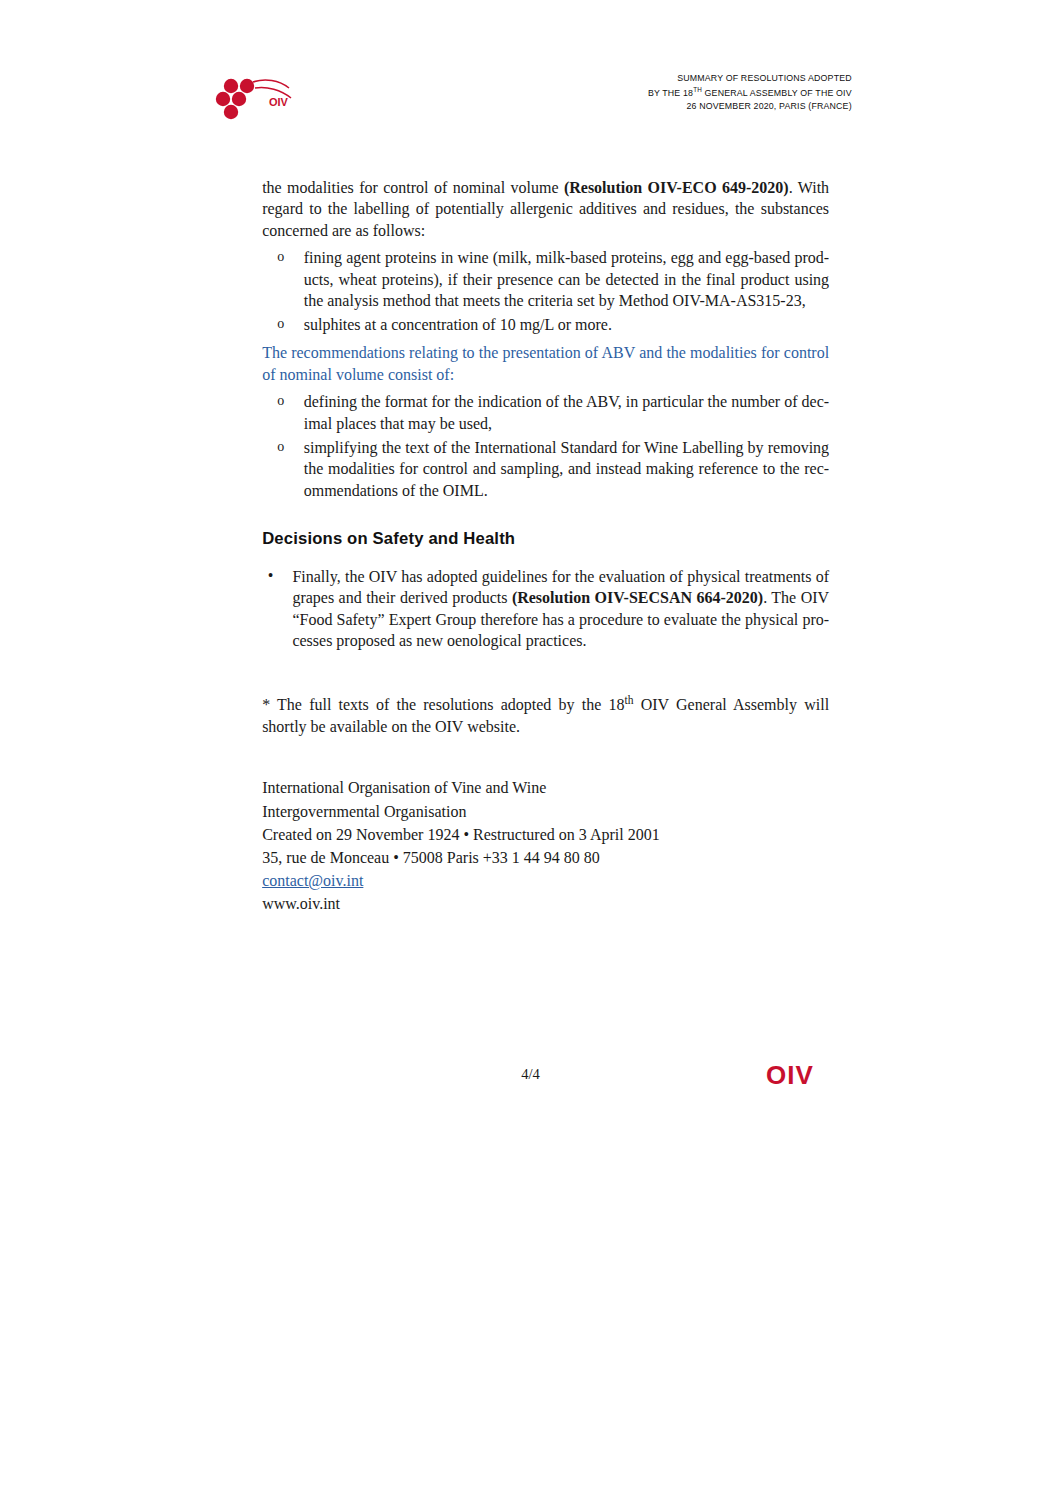OIV
Summary of resolutions adopted
by the 18th General Assembly of the OIV
26 November 2020, Paris (France)
the modalities for control of nominal volume (Resolution OIV-ECO 649-2020). With regard to the labelling of potentially allergenic additives and residues, the substances concerned are as follows:
fining agent proteins in wine (milk, milk-based proteins, egg and egg-based products, wheat proteins), if their presence can be detected in the final product using the analysis method that meets the criteria set by Method OIV-MA-AS315-23,
sulphites at a concentration of 10 mg/L or more.
The recommendations relating to the presentation of ABV and the modalities for control of nominal volume consist of:
defining the format for the indication of the ABV, in particular the number of decimal places that may be used,
simplifying the text of the International Standard for Wine Labelling by removing the modalities for control and sampling, and instead making reference to the recommendations of the OIML.
Decisions on Safety and Health
Finally, the OIV has adopted guidelines for the evaluation of physical treatments of grapes and their derived products (Resolution OIV-SECSAN 664-2020). The OIV “Food Safety” Expert Group therefore has a procedure to evaluate the physical processes proposed as new oenological practices.
* The full texts of the resolutions adopted by the 18th OIV General Assembly will shortly be available on the OIV website.
International Organisation of Vine and Wine
Intergovernmental Organisation
Created on 29 November 1924 • Restructured on 3 April 2001
35, rue de Monceau • 75008 Paris +33 1 44 94 80 80
contact@oiv.int
www.oiv.int
4/4
OIV